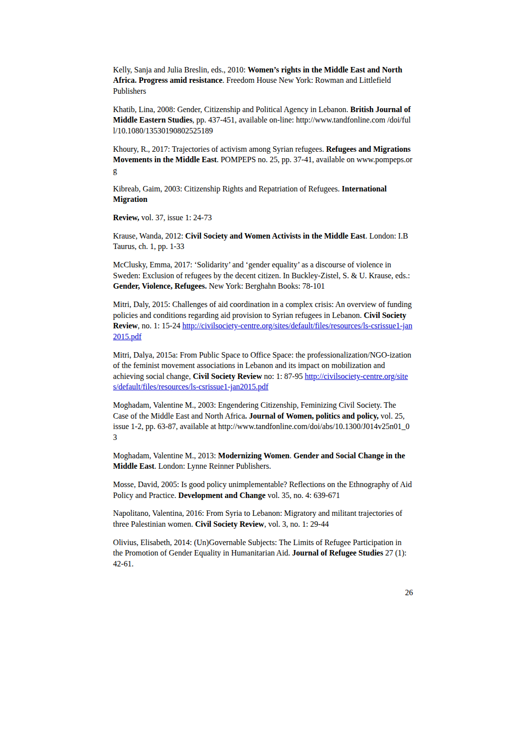Kelly, Sanja and Julia Breslin, eds., 2010: Women’s rights in the Middle East and North Africa. Progress amid resistance. Freedom House New York: Rowman and Littlefield Publishers
Khatib, Lina, 2008: Gender, Citizenship and Political Agency in Lebanon. British Journal of Middle Eastern Studies, pp. 437-451, available on-line: http://www.tandfonline.com /doi/full/10.1080/13530190802525189
Khoury, R., 2017: Trajectories of activism among Syrian refugees. Refugees and Migrations Movements in the Middle East. POMPEPS no. 25, pp. 37-41, available on www.pompeps.org
Kibreab, Gaim, 2003: Citizenship Rights and Repatriation of Refugees. International Migration
Review, vol. 37, issue 1: 24-73
Krause, Wanda, 2012: Civil Society and Women Activists in the Middle East. London: I.B Taurus, ch. 1, pp. 1-33
McClusky, Emma, 2017: ‘Solidarity’ and ‘gender equality’ as a discourse of violence in Sweden: Exclusion of refugees by the decent citizen. In Buckley-Zistel, S. & U. Krause, eds.: Gender, Violence, Refugees. New York: Berghahn Books: 78-101
Mitri, Daly, 2015: Challenges of aid coordination in a complex crisis: An overview of funding policies and conditions regarding aid provision to Syrian refugees in Lebanon. Civil Society Review, no. 1: 15-24 http://civilsociety-centre.org/sites/default/files/resources/ls-csrissue1-jan2015.pdf
Mitri, Dalya, 2015a: From Public Space to Office Space: the professionalization/NGO-ization of the feminist movement associations in Lebanon and its impact on mobilization and achieving social change, Civil Society Review no: 1: 87-95 http://civilsociety-centre.org/sites/default/files/resources/ls-csrissue1-jan2015.pdf
Moghadam, Valentine M., 2003: Engendering Citizenship, Feminizing Civil Society. The Case of the Middle East and North Africa. Journal of Women, politics and policy, vol. 25, issue 1-2, pp. 63-87, available at http://www.tandfonline.com/doi/abs/10.1300/J014v25n01_03
Moghadam, Valentine M., 2013: Modernizing Women. Gender and Social Change in the Middle East. London: Lynne Reinner Publishers.
Mosse, David, 2005: Is good policy unimplementable? Reflections on the Ethnography of Aid Policy and Practice. Development and Change vol. 35, no. 4: 639-671
Napolitano, Valentina, 2016: From Syria to Lebanon: Migratory and militant trajectories of three Palestinian women. Civil Society Review, vol. 3, no. 1: 29-44
Olivius, Elisabeth, 2014: (Un)Governable Subjects: The Limits of Refugee Participation in the Promotion of Gender Equality in Humanitarian Aid. Journal of Refugee Studies 27 (1): 42-61.
26